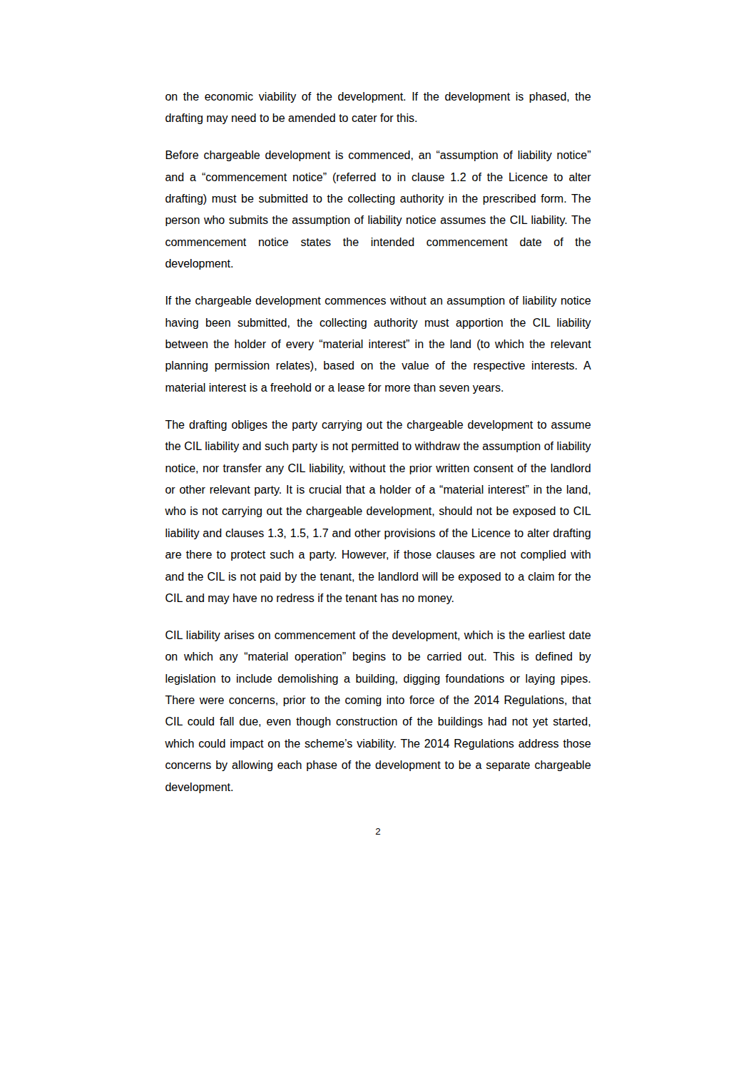on the economic viability of the development. If the development is phased, the drafting may need to be amended to cater for this.
Before chargeable development is commenced, an “assumption of liability notice” and a “commencement notice” (referred to in clause 1.2 of the Licence to alter drafting) must be submitted to the collecting authority in the prescribed form. The person who submits the assumption of liability notice assumes the CIL liability. The commencement notice states the intended commencement date of the development.
If the chargeable development commences without an assumption of liability notice having been submitted, the collecting authority must apportion the CIL liability between the holder of every “material interest” in the land (to which the relevant planning permission relates), based on the value of the respective interests. A material interest is a freehold or a lease for more than seven years.
The drafting obliges the party carrying out the chargeable development to assume the CIL liability and such party is not permitted to withdraw the assumption of liability notice, nor transfer any CIL liability, without the prior written consent of the landlord or other relevant party. It is crucial that a holder of a “material interest” in the land, who is not carrying out the chargeable development, should not be exposed to CIL liability and clauses 1.3, 1.5, 1.7 and other provisions of the Licence to alter drafting are there to protect such a party. However, if those clauses are not complied with and the CIL is not paid by the tenant, the landlord will be exposed to a claim for the CIL and may have no redress if the tenant has no money.
CIL liability arises on commencement of the development, which is the earliest date on which any “material operation” begins to be carried out. This is defined by legislation to include demolishing a building, digging foundations or laying pipes. There were concerns, prior to the coming into force of the 2014 Regulations, that CIL could fall due, even though construction of the buildings had not yet started, which could impact on the scheme’s viability. The 2014 Regulations address those concerns by allowing each phase of the development to be a separate chargeable development.
2